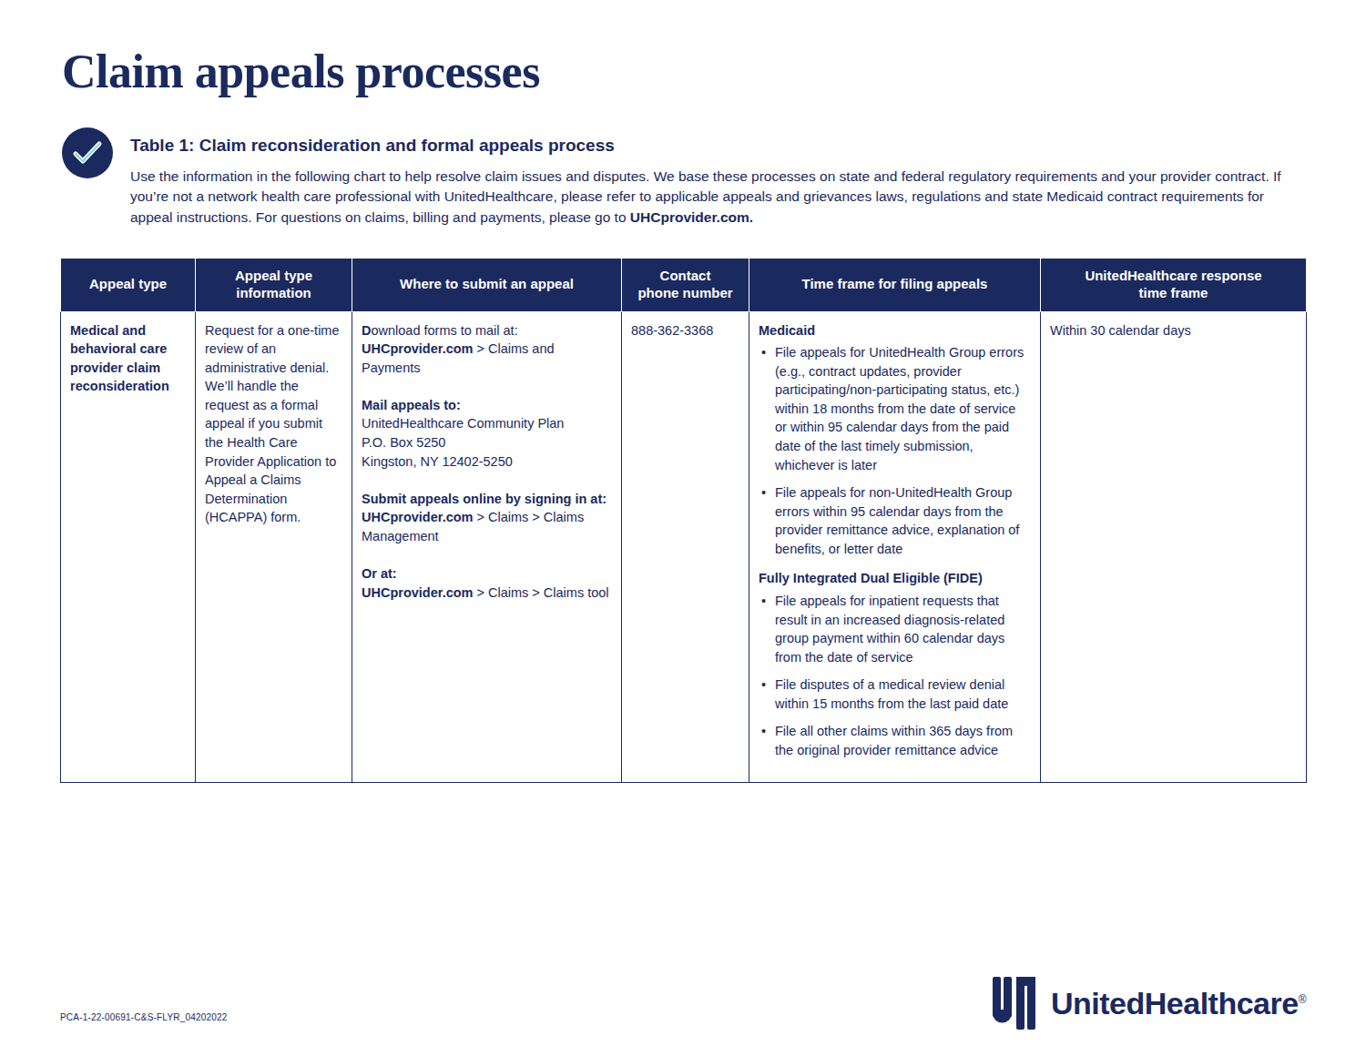Claim appeals processes
Table 1: Claim reconsideration and formal appeals process
Use the information in the following chart to help resolve claim issues and disputes. We base these processes on state and federal regulatory requirements and your provider contract. If you’re not a network health care professional with UnitedHealthcare, please refer to applicable appeals and grievances laws, regulations and state Medicaid contract requirements for appeal instructions. For questions on claims, billing and payments, please go to UHCprovider.com.
| Appeal type | Appeal type information | Where to submit an appeal | Contact phone number | Time frame for filing appeals | UnitedHealthcare response time frame |
| --- | --- | --- | --- | --- | --- |
| Medical and behavioral care provider claim reconsideration | Request for a one-time review of an administrative denial. We’ll handle the request as a formal appeal if you submit the Health Care Provider Application to Appeal a Claims Determination (HCAPPA) form. | D ownload forms to mail at: UHCprovider.com > Claims and Payments Mail appeals to: UnitedHealthcare Community Plan P.O. Box 5250 Kingston, NY 12402-5250 Submit appeals online by signing in at: UHCprovider.com > Claims > Claims Management Or at: UHCprovider.com > Claims > Claims tool | 888-362-3368 | Medicaid File appeals for UnitedHealth Group errors (e.g., contract updates, provider participating/non-participating status, etc.) within 18 months from the date of service or within 95 calendar days from the paid date of the last timely submission, whichever is later File appeals for non-UnitedHealth Group errors within 95 calendar days from the provider remittance advice, explanation of benefits, or letter date Fully Integrated Dual Eligible (FIDE) File appeals for inpatient requests that result in an increased diagnosis-related group payment within 60 calendar days from the date of service File disputes of a medical review denial within 15 months from the last paid date File all other claims within 365 days from the original provider remittance advice | Within 30 calendar days |
PCA-1-22-00691-C&S-FLYR_04202022
UnitedHealthcare®